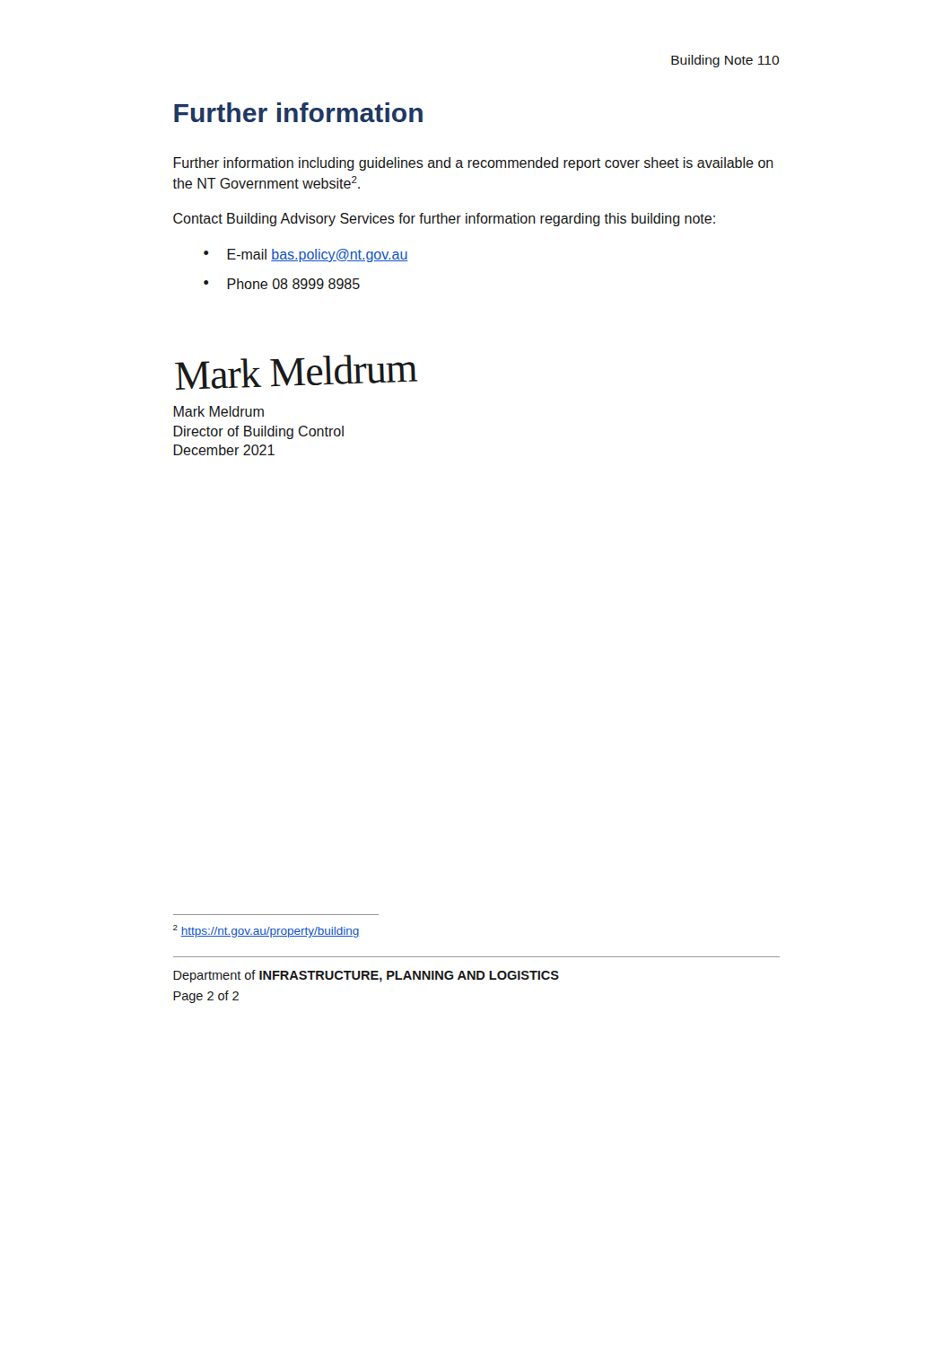Building Note 110
Further information
Further information including guidelines and a recommended report cover sheet is available on the NT Government website2.
Contact Building Advisory Services for further information regarding this building note:
E-mail bas.policy@nt.gov.au
Phone 08 8999 8985
Mark Meldrum
Mark Meldrum
Director of Building Control
December 2021
2 https://nt.gov.au/property/building
Department of INFRASTRUCTURE, PLANNING AND LOGISTICS Page 2 of 2